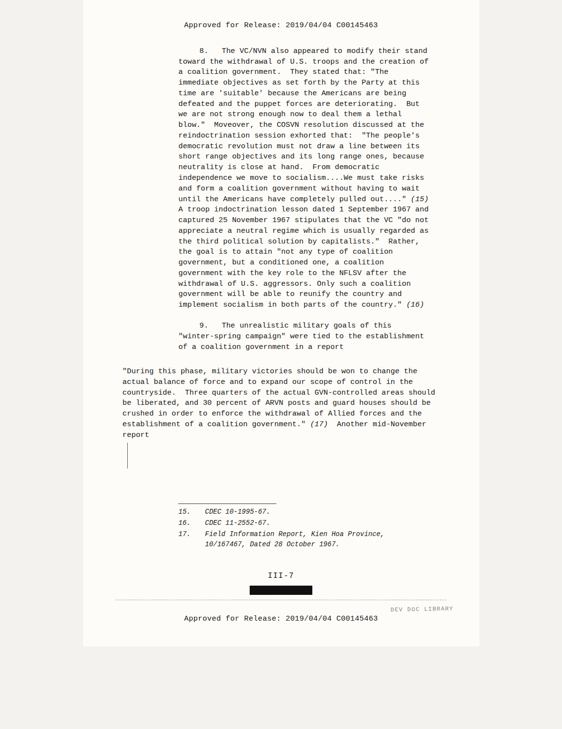Approved for Release: 2019/04/04 C00145463
8. The VC/NVN also appeared to modify their stand toward the withdrawal of U.S. troops and the creation of a coalition government. They stated that: "The immediate objectives as set forth by the Party at this time are 'suitable' because the Americans are being defeated and the puppet forces are deteriorating. But we are not strong enough now to deal them a lethal blow." Moveover, the COSVN resolution discussed at the reindoctrination session exhorted that: "The people's democratic revolution must not draw a line between its short range objectives and its long range ones, because neutrality is close at hand. From democratic independence we move to socialism....We must take risks and form a coalition government without having to wait until the Americans have completely pulled out...." (15) A troop indoctrination lesson dated 1 September 1967 and captured 25 November 1967 stipulates that the VC "do not appreciate a neutral regime which is usually regarded as the third political solution by capitalists." Rather, the goal is to attain "not any type of coalition government, but a conditioned one, a coalition government with the key role to the NFLSV after the withdrawal of U.S. aggressors. Only such a coalition government will be able to reunify the country and implement socialism in both parts of the country." (16)
9. The unrealistic military goals of this "winter-spring campaign" were tied to the establishment of a coalition government in a report
"During this phase, military victories should be won to change the actual balance of force and to expand our scope of control in the countryside. Three quarters of the actual GVN-controlled areas should be liberated, and 30 percent of ARVN posts and guard houses should be crushed in order to enforce the withdrawal of Allied forces and the establishment of a coalition government." (17) Another mid-November report
| 15. | CDEC 10-1995-67. |
| 16. | CDEC 11-2552-67. |
| 17. | Field Information Report, Kien Hoa Province, 10/167467, Dated 28 October 1967. |
III-7
DEV DOC LIBRARY
Approved for Release: 2019/04/04 C00145463